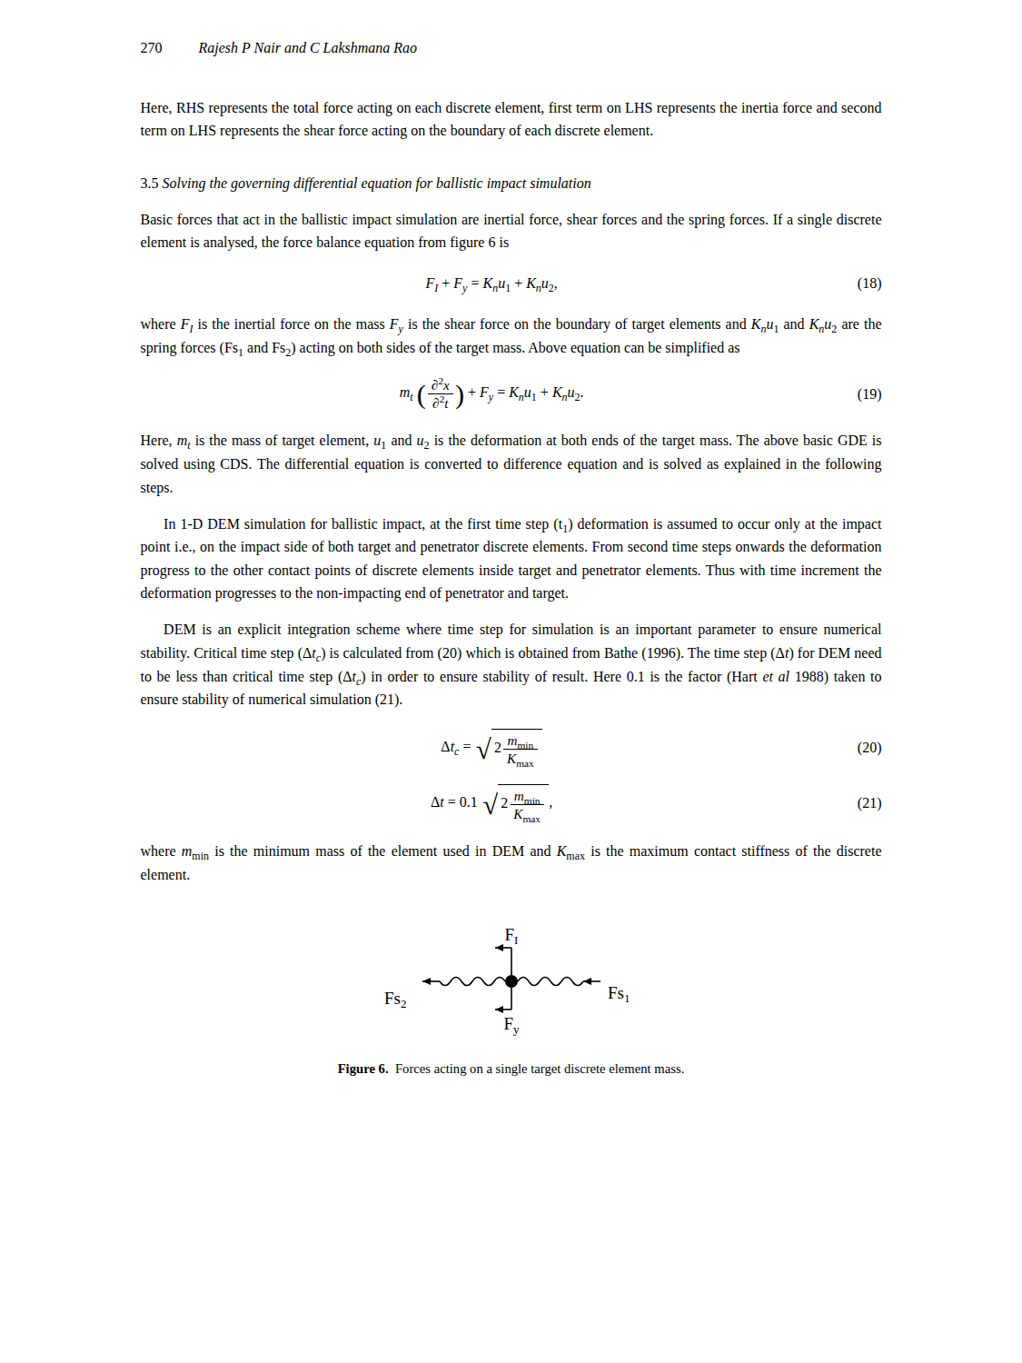270 Rajesh P Nair and C Lakshmana Rao
Here, RHS represents the total force acting on each discrete element, first term on LHS represents the inertia force and second term on LHS represents the shear force acting on the boundary of each discrete element.
3.5 Solving the governing differential equation for ballistic impact simulation
Basic forces that act in the ballistic impact simulation are inertial force, shear forces and the spring forces. If a single discrete element is analysed, the force balance equation from figure 6 is
FI + Fy = Knu1 + Knu2,
(18)
where FI is the inertial force on the mass Fy is the shear force on the boundary of target elements and Knu1 and Knu2 are the spring forces (Fs1 and Fs2) acting on both sides of the target mass. Above equation can be simplified as
mt (∂2x∂2t) + Fy = Knu1 + Knu2.
(19)
Here, mt is the mass of target element, u1 and u2 is the deformation at both ends of the target mass. The above basic GDE is solved using CDS. The differential equation is converted to difference equation and is solved as explained in the following steps.
In 1-D DEM simulation for ballistic impact, at the first time step (t1) deformation is assumed to occur only at the impact point i.e., on the impact side of both target and penetrator discrete elements. From second time steps onwards the deformation progress to the other contact points of discrete elements inside target and penetrator elements. Thus with time increment the deformation progresses to the non-impacting end of penetrator and target.
DEM is an explicit integration scheme where time step for simulation is an important parameter to ensure numerical stability. Critical time step (Δtc) is calculated from (20) which is obtained from Bathe (1996). The time step (Δt) for DEM need to be less than critical time step (Δtc) in order to ensure stability of result. Here 0.1 is the factor (Hart et al 1988) taken to ensure stability of numerical simulation (21).
Δtc = √2mmin Kmax
(20)
Δt = 0.1 √2mmin Kmax,
(21)
where mmin is the minimum mass of the element used in DEM and Kmax is the maximum contact stiffness of the discrete element.
FI Fy Fs1 Fs2
Figure 6. Forces acting on a single target discrete element mass.